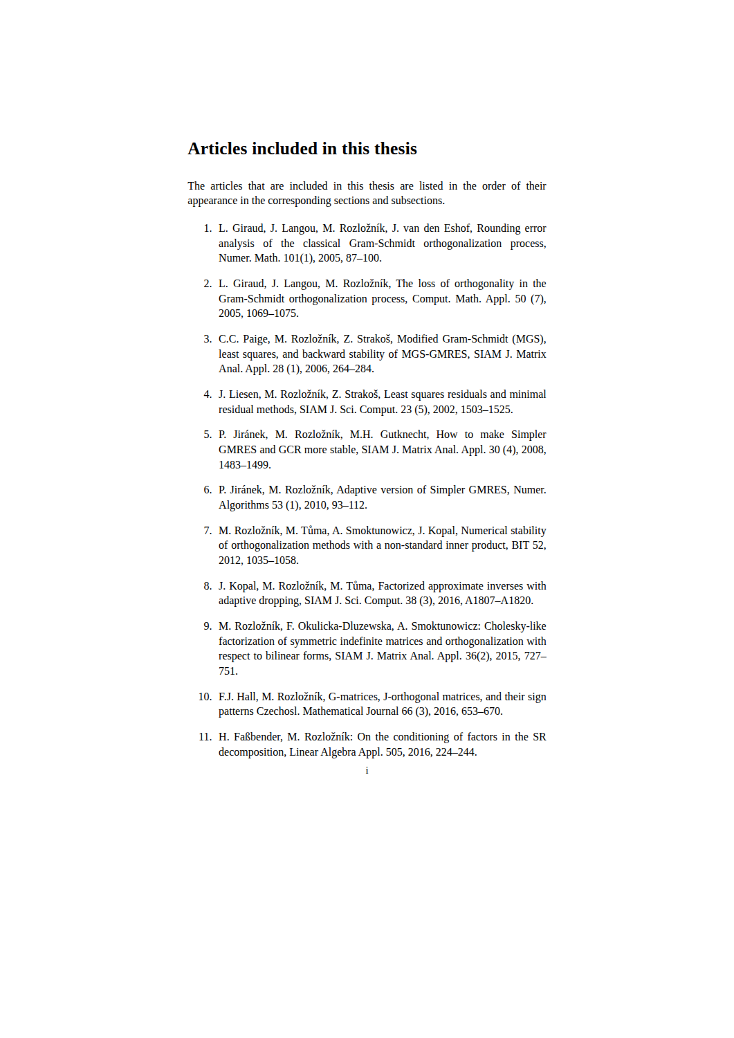Articles included in this thesis
The articles that are included in this thesis are listed in the order of their appearance in the corresponding sections and subsections.
L. Giraud, J. Langou, M. Rozložník, J. van den Eshof, Rounding error analysis of the classical Gram-Schmidt orthogonalization process, Numer. Math. 101(1), 2005, 87–100.
L. Giraud, J. Langou, M. Rozložník, The loss of orthogonality in the Gram-Schmidt orthogonalization process, Comput. Math. Appl. 50 (7), 2005, 1069–1075.
C.C. Paige, M. Rozložník, Z. Strakoš, Modified Gram-Schmidt (MGS), least squares, and backward stability of MGS-GMRES, SIAM J. Matrix Anal. Appl. 28 (1), 2006, 264–284.
J. Liesen, M. Rozložník, Z. Strakoš, Least squares residuals and minimal residual methods, SIAM J. Sci. Comput. 23 (5), 2002, 1503–1525.
P. Jiránek, M. Rozložník, M.H. Gutknecht, How to make Simpler GMRES and GCR more stable, SIAM J. Matrix Anal. Appl. 30 (4), 2008, 1483–1499.
P. Jiránek, M. Rozložník, Adaptive version of Simpler GMRES, Numer. Algorithms 53 (1), 2010, 93–112.
M. Rozložník, M. Tůma, A. Smoktunowicz, J. Kopal, Numerical stability of orthogonalization methods with a non-standard inner product, BIT 52, 2012, 1035–1058.
J. Kopal, M. Rozložník, M. Tůma, Factorized approximate inverses with adaptive dropping, SIAM J. Sci. Comput. 38 (3), 2016, A1807–A1820.
M. Rozložník, F. Okulicka-Dluzewska, A. Smoktunowicz: Cholesky-like factorization of symmetric indefinite matrices and orthogonalization with respect to bilinear forms, SIAM J. Matrix Anal. Appl. 36(2), 2015, 727–751.
F.J. Hall, M. Rozložník, G-matrices, J-orthogonal matrices, and their sign patterns Czechosl. Mathematical Journal 66 (3), 2016, 653–670.
H. Faßbender, M. Rozložník: On the conditioning of factors in the SR decomposition, Linear Algebra Appl. 505, 2016, 224–244.
i